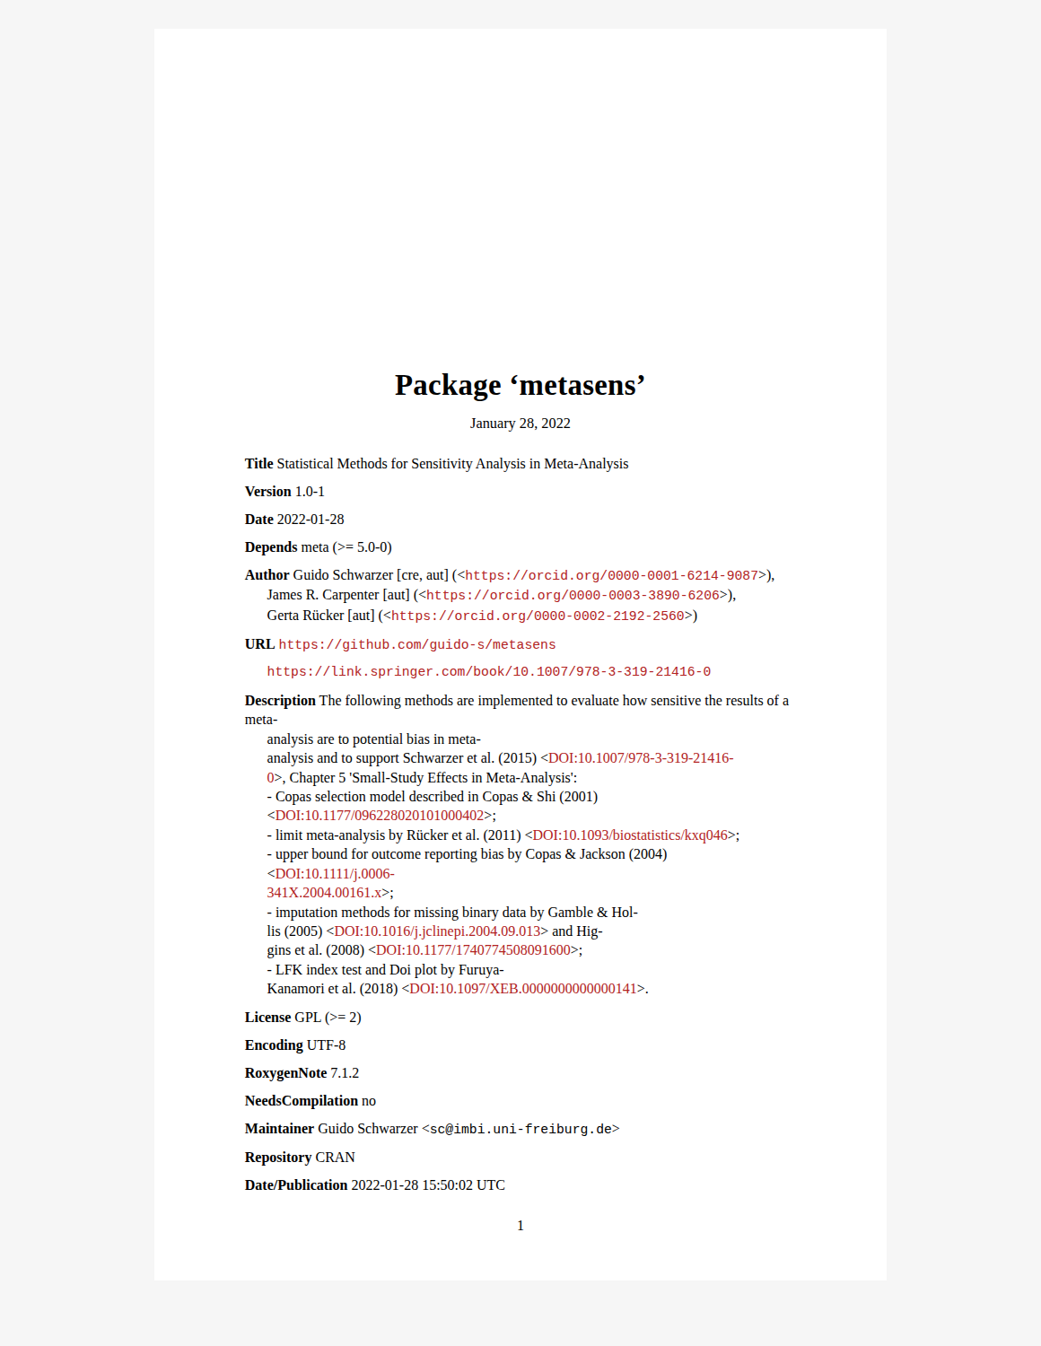Package ‘metasens’
January 28, 2022
Title Statistical Methods for Sensitivity Analysis in Meta-Analysis
Version 1.0-1
Date 2022-01-28
Depends meta (>= 5.0-0)
Author Guido Schwarzer [cre, aut] (<https://orcid.org/0000-0001-6214-9087>), James R. Carpenter [aut] (<https://orcid.org/0000-0003-3890-6206>), Gerta Rücker [aut] (<https://orcid.org/0000-0002-2192-2560>)
URL https://github.com/guido-s/metasens https://link.springer.com/book/10.1007/978-3-319-21416-0
Description The following methods are implemented to evaluate how sensitive the results of a meta- analysis are to potential bias in meta- analysis and to support Schwarzer et al. (2015) <DOI:10.1007/978-3-319-21416- 0>, Chapter 5 'Small-Study Effects in Meta-Analysis': - Copas selection model described in Copas & Shi (2001) <DOI:10.1177/096228020101000402>; - limit meta-analysis by Rücker et al. (2011) <DOI:10.1093/biostatistics/kxq046>; - upper bound for outcome reporting bias by Copas & Jackson (2004) <DOI:10.1111/j.0006- 341X.2004.00161.x>; - imputation methods for missing binary data by Gamble & Hol- lis (2005) <DOI:10.1016/j.jclinepi.2004.09.013> and Hig- gins et al. (2008) <DOI:10.1177/1740774508091600>; - LFK index test and Doi plot by Furuya- Kanamori et al. (2018) <DOI:10.1097/XEB.0000000000000141>.
License GPL (>= 2)
Encoding UTF-8
RoxygenNote 7.1.2
NeedsCompilation no
Maintainer Guido Schwarzer <sc@imbi.uni-freiburg.de>
Repository CRAN
Date/Publication 2022-01-28 15:50:02 UTC
1